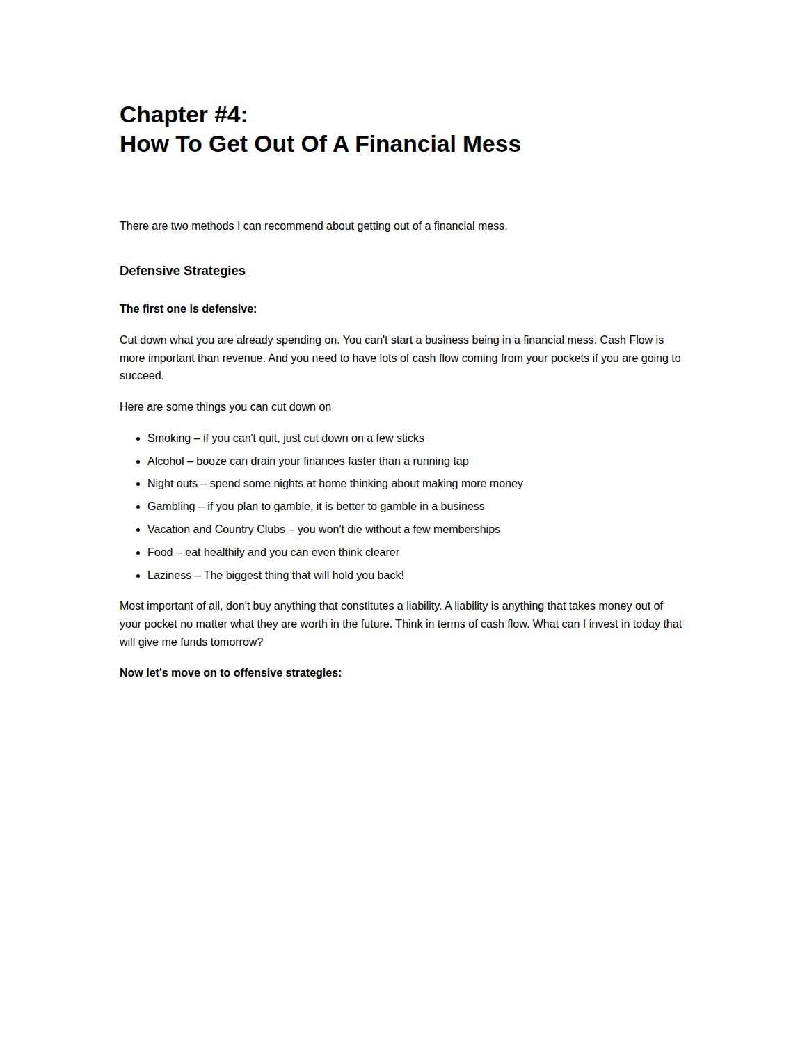Chapter #4:
How To Get Out Of A Financial Mess
There are two methods I can recommend about getting out of a financial mess.
Defensive Strategies
The first one is defensive:
Cut down what you are already spending on. You can't start a business being in a financial mess. Cash Flow is more important than revenue. And you need to have lots of cash flow coming from your pockets if you are going to succeed.
Here are some things you can cut down on
Smoking – if you can't quit, just cut down on a few sticks
Alcohol – booze can drain your finances faster than a running tap
Night outs – spend some nights at home thinking about making more money
Gambling – if you plan to gamble, it is better to gamble in a business
Vacation and Country Clubs – you won't die without a few memberships
Food – eat healthily and you can even think clearer
Laziness – The biggest thing that will hold you back!
Most important of all, don't buy anything that constitutes a liability. A liability is anything that takes money out of your pocket no matter what they are worth in the future. Think in terms of cash flow. What can I invest in today that will give me funds tomorrow?
Now let's move on to offensive strategies: